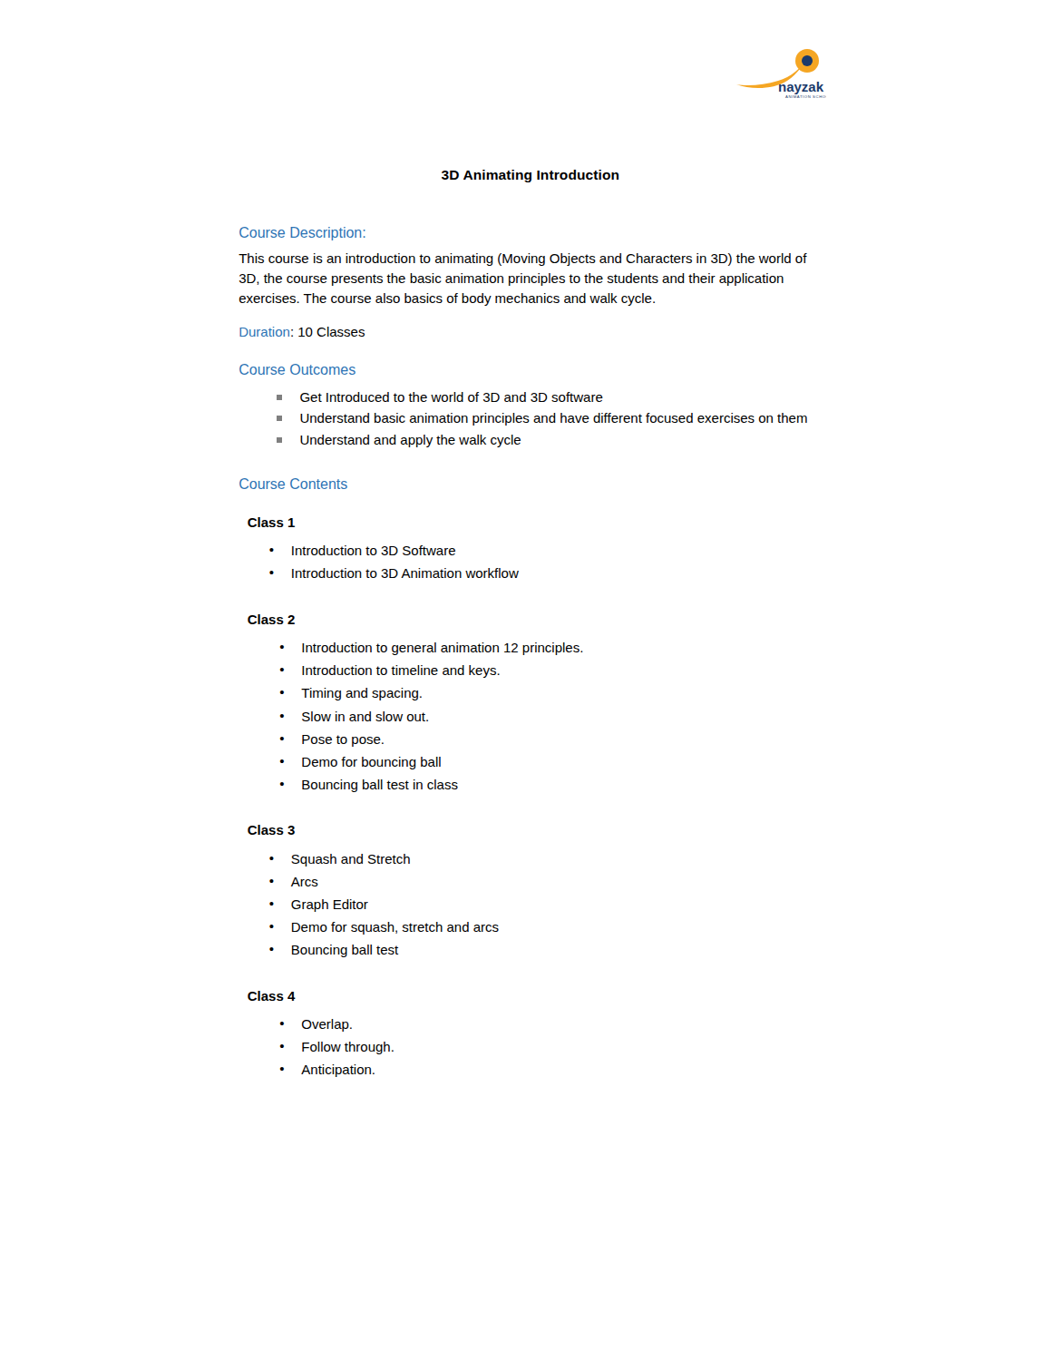nayzak ANIMATION SCHOOL
3D Animating Introduction
Course Description:
This course is an introduction to animating (Moving Objects and Characters in 3D) the world of 3D, the course presents the basic animation principles to the students and their application exercises. The course also basics of body mechanics and walk cycle.
Duration: 10 Classes
Course Outcomes
Get Introduced to the world of 3D and 3D software
Understand basic animation principles and have different focused exercises on them
Understand and apply the walk cycle
Course Contents
Class 1
Introduction to 3D Software
Introduction to 3D Animation workflow
Class 2
Introduction to general animation 12 principles.
Introduction to timeline and keys.
Timing and spacing.
Slow in and slow out.
Pose to pose.
Demo for bouncing ball
Bouncing ball test in class
Class 3
Squash and Stretch
Arcs
Graph Editor
Demo for squash, stretch and arcs
Bouncing ball test
Class 4
Overlap.
Follow through.
Anticipation.